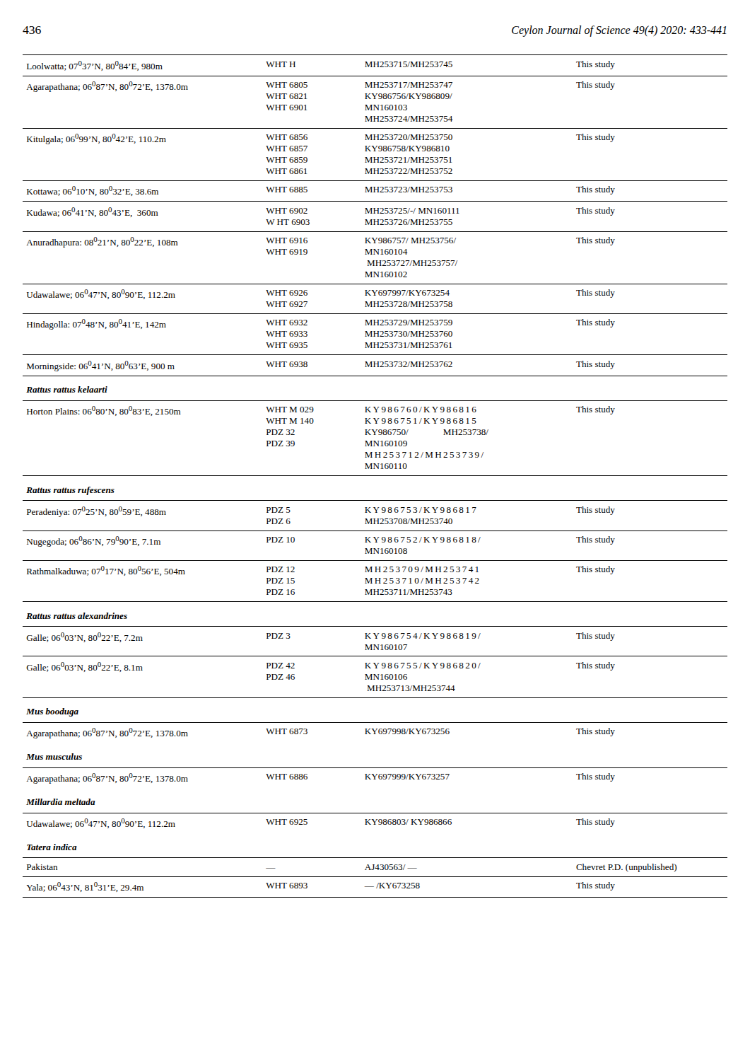436
Ceylon Journal of Science 49(4) 2020: 433-441
| Loolwatta; 07 0 37’N, 80 0 84’E, 980m | WHT H | MH253715/MH253745 | This study |
| Agarapathana; 06 0 87’N, 80 0 72’E, 1378.0m | WHT 6805 WHT 6821 WHT 6901 | MH253717/MH253747 KY986756/KY986809/ MN160103 MH253724/MH253754 | This study |
| Kitulgala; 06 0 99’N, 80 0 42’E, 110.2m | WHT 6856 WHT 6857 WHT 6859 WHT 6861 | MH253720/MH253750 KY986758/KY986810 MH253721/MH253751 MH253722/MH253752 | This study |
| Kottawa; 06 0 10’N, 80 0 32’E, 38.6m | WHT 6885 | MH253723/MH253753 | This study |
| Kudawa; 06 0 41’N, 80 0 43’E, 360m | WHT 6902 W HT 6903 | MH253725/-/ MN160111 MH253726/MH253755 | This study |
| Anuradhapura: 08 0 21’N, 80 0 22’E, 108m | WHT 6916 WHT 6919 | KY986757/ MH253756/ MN160104 MH253727/MH253757/ MN160102 | This study |
| Udawalawe; 06 0 47’N, 80 0 90’E, 112.2m | WHT 6926 WHT 6927 | KY697997/KY673254 MH253728/MH253758 | This study |
| Hindagolla: 07 0 48’N, 80 0 41’E, 142m | WHT 6932 WHT 6933 WHT 6935 | MH253729/MH253759 MH253730/MH253760 MH253731/MH253761 | This study |
| Morningside: 06 0 41’N, 80 0 63’E, 900 m | WHT 6938 | MH253732/MH253762 | This study |
| Rattus rattus kelaarti |
| Horton Plains: 06 0 80’N, 80 0 83’E, 2150m | WHT M 029 WHT M 140 PDZ 32 PDZ 39 | KY986760/KY986816 KY986751/KY986815 KY986750/ MH253738/ MN160109 MH253712/MH253739/ MN160110 | This study |
| Rattus rattus rufescens |
| Peradeniya: 07 0 25’N, 80 0 59’E, 488m | PDZ 5 PDZ 6 | KY986753/KY986817 MH253708/MH253740 | This study |
| Nugegoda; 06 0 86’N, 79 0 90’E, 7.1m | PDZ 10 | KY986752/KY986818/ MN160108 | This study |
| Rathmalkaduwa; 07 0 17’N, 80 0 56’E, 504m | PDZ 12 PDZ 15 PDZ 16 | MH253709/MH253741 MH253710/MH253742 MH253711/MH253743 | This study |
| Rattus rattus alexandrines |
| Galle; 06 0 03’N, 80 0 22’E, 7.2m | PDZ 3 | KY986754/KY986819/ MN160107 | This study |
| Galle; 06 0 03’N, 80 0 22’E, 8.1m | PDZ 42 PDZ 46 | KY986755/KY986820/ MN160106 MH253713/MH253744 | This study |
| Mus booduga |
| Agarapathana; 06 0 87’N, 80 0 72’E, 1378.0m | WHT 6873 | KY697998/KY673256 | This study |
| Mus musculus |
| Agarapathana; 06 0 87’N, 80 0 72’E, 1378.0m | WHT 6886 | KY697999/KY673257 | This study |
| Millardia meltada |
| Udawalawe; 06 0 47’N, 80 0 90’E, 112.2m | WHT 6925 | KY986803/ KY986866 | This study |
| Tatera indica |
| Pakistan | — | AJ430563/ — | Chevret P.D. (unpublished) |
| Yala; 06 0 43’N, 81 0 31’E, 29.4m | WHT 6893 | — /KY673258 | This study |